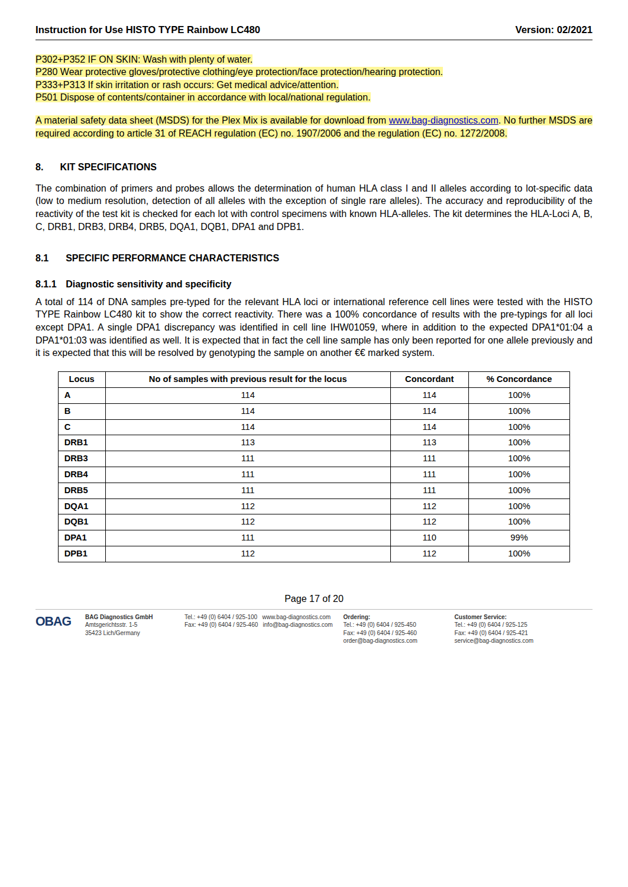Instruction for Use HISTO TYPE Rainbow LC480 Version: 02/2021
P302+P352 IF ON SKIN: Wash with plenty of water.
P280 Wear protective gloves/protective clothing/eye protection/face protection/hearing protection.
P333+P313 If skin irritation or rash occurs: Get medical advice/attention.
P501 Dispose of contents/container in accordance with local/national regulation.
A material safety data sheet (MSDS) for the Plex Mix is available for download from www.bag-diagnostics.com. No further MSDS are required according to article 31 of REACH regulation (EC) no. 1907/2006 and the regulation (EC) no. 1272/2008.
8. KIT SPECIFICATIONS
The combination of primers and probes allows the determination of human HLA class I and II alleles according to lot-specific data (low to medium resolution, detection of all alleles with the exception of single rare alleles). The accuracy and reproducibility of the reactivity of the test kit is checked for each lot with control specimens with known HLA-alleles. The kit determines the HLA-Loci A, B, C, DRB1, DRB3, DRB4, DRB5, DQA1, DQB1, DPA1 and DPB1.
8.1 SPECIFIC PERFORMANCE CHARACTERISTICS
8.1.1 Diagnostic sensitivity and specificity
A total of 114 of DNA samples pre-typed for the relevant HLA loci or international reference cell lines were tested with the HISTO TYPE Rainbow LC480 kit to show the correct reactivity. There was a 100% concordance of results with the pre-typings for all loci except DPA1. A single DPA1 discrepancy was identified in cell line IHW01059, where in addition to the expected DPA1*01:04 a DPA1*01:03 was identified as well. It is expected that in fact the cell line sample has only been reported for one allele previously and it is expected that this will be resolved by genotyping the sample on another €€ marked system.
| Locus | No of samples with previous result for the locus | Concordant | % Concordance |
| --- | --- | --- | --- |
| A | 114 | 114 | 100% |
| B | 114 | 114 | 100% |
| C | 114 | 114 | 100% |
| DRB1 | 113 | 113 | 100% |
| DRB3 | 111 | 111 | 100% |
| DRB4 | 111 | 111 | 100% |
| DRB5 | 111 | 111 | 100% |
| DQA1 | 112 | 112 | 100% |
| DQB1 | 112 | 112 | 100% |
| DPA1 | 111 | 110 | 99% |
| DPB1 | 112 | 112 | 100% |
Page 17 of 20
OBAG
BAG Diagnostics GmbH
Amtsgerichtsstr. 1-5
35423 Lich/Germany
Tel.: +49 (0) 6404 / 925-100 www.bag-diagnostics.com
Fax: +49 (0) 6404 / 925-460 info@bag-diagnostics.com
Ordering:
Tel.: +49 (0) 6404 / 925-450
Fax: +49 (0) 6404 / 925-460
order@bag-diagnostics.com
Customer Service:
Tel.: +49 (0) 6404 / 925-125
Fax: +49 (0) 6404 / 925-421
service@bag-diagnostics.com